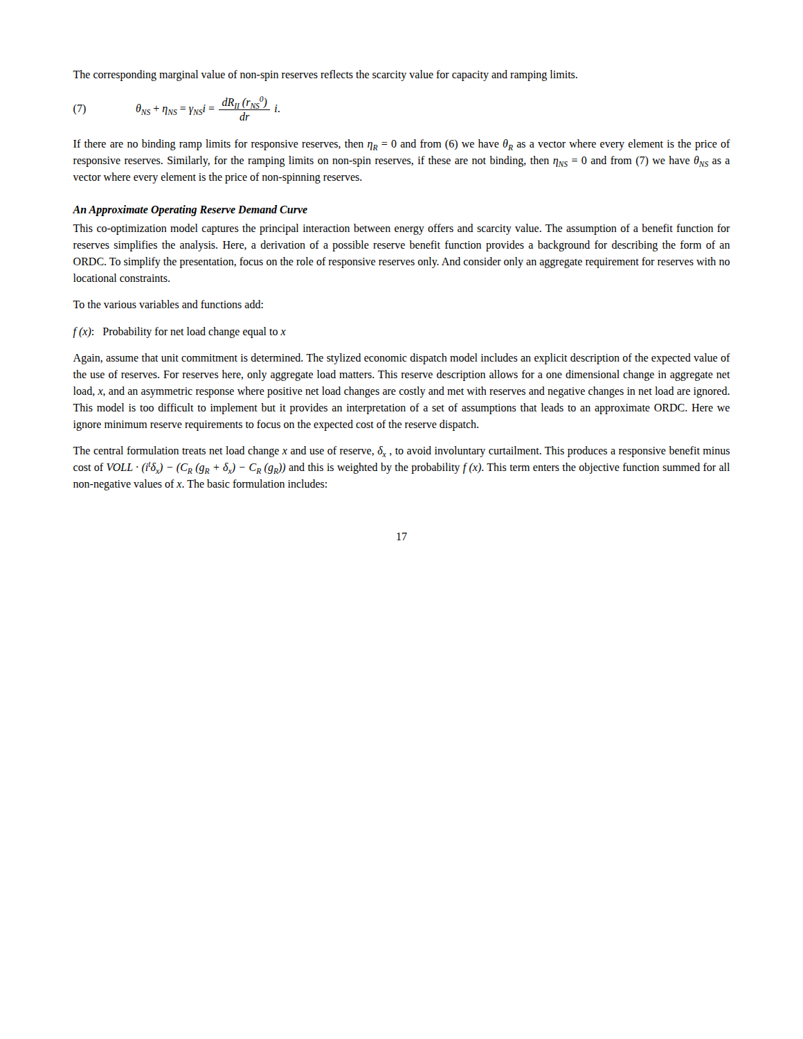The corresponding marginal value of non-spin reserves reflects the scarcity value for capacity and ramping limits.
(7) θNS + ηNS = γNS i = dRII (rNS0) dr i.
If there are no binding ramp limits for responsive reserves, then ηR = 0 and from (6) we have θR as a vector where every element is the price of responsive reserves. Similarly, for the ramping limits on non-spin reserves, if these are not binding, then ηNS = 0 and from (7) we have θNS as a vector where every element is the price of non-spinning reserves.
An Approximate Operating Reserve Demand Curve
This co-optimization model captures the principal interaction between energy offers and scarcity value. The assumption of a benefit function for reserves simplifies the analysis. Here, a derivation of a possible reserve benefit function provides a background for describing the form of an ORDC. To simplify the presentation, focus on the role of responsive reserves only. And consider only an aggregate requirement for reserves with no locational constraints.
To the various variables and functions add:
f (x): Probability for net load change equal to x
Again, assume that unit commitment is determined. The stylized economic dispatch model includes an explicit description of the expected value of the use of reserves. For reserves here, only aggregate load matters. This reserve description allows for a one dimensional change in aggregate net load, x, and an asymmetric response where positive net load changes are costly and met with reserves and negative changes in net load are ignored. This model is too difficult to implement but it provides an interpretation of a set of assumptions that leads to an approximate ORDC. Here we ignore minimum reserve requirements to focus on the expected cost of the reserve dispatch.
The central formulation treats net load change x and use of reserve, δx , to avoid involuntary curtailment. This produces a responsive benefit minus cost of VOLL · (itδx) − (CR (gR + δx) − CR (gR)) and this is weighted by the probability f (x). This term enters the objective function summed for all non-negative values of x. The basic formulation includes:
17